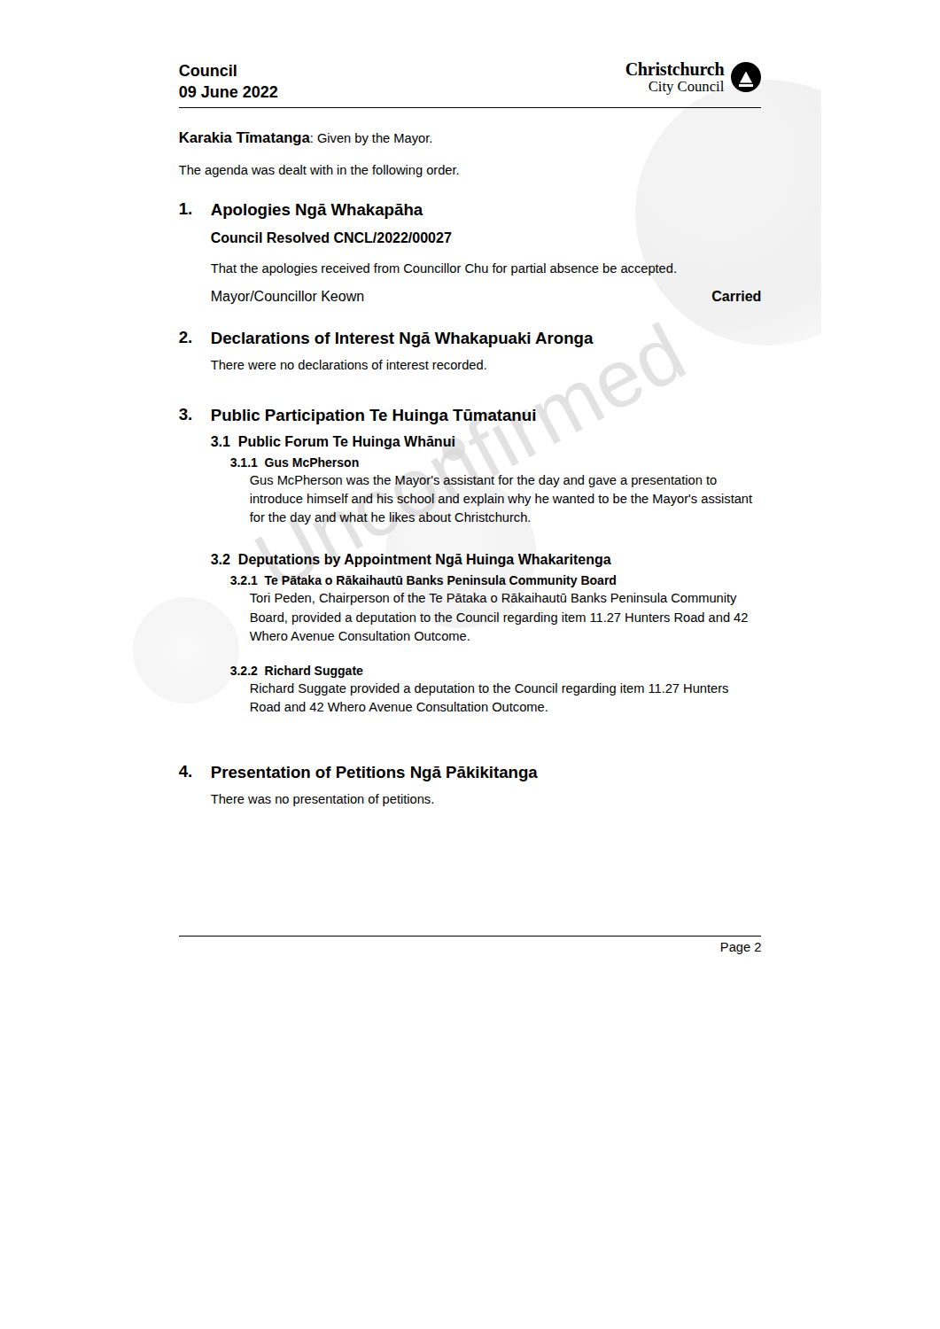Unconfirmed
Council
09 June 2022
Christchurch City Council
Karakia Tīmatanga: Given by the Mayor.
The agenda was dealt with in the following order.
1.
Apologies Ngā Whakapāha
Council Resolved CNCL/2022/00027
That the apologies received from Councillor Chu for partial absence be accepted.
Mayor/Councillor Keown Carried
2.
Declarations of Interest Ngā Whakapuaki Aronga
There were no declarations of interest recorded.
3.
Public Participation Te Huinga Tūmatanui
3.1 Public Forum Te Huinga Whānui
3.1.1 Gus McPherson
Gus McPherson was the Mayor's assistant for the day and gave a presentation to introduce himself and his school and explain why he wanted to be the Mayor's assistant for the day and what he likes about Christchurch.
3.2 Deputations by Appointment Ngā Huinga Whakaritenga
3.2.1 Te Pātaka o Rākaihautū Banks Peninsula Community Board
Tori Peden, Chairperson of the Te Pātaka o Rākaihautū Banks Peninsula Community Board, provided a deputation to the Council regarding item 11.27 Hunters Road and 42 Whero Avenue Consultation Outcome.
3.2.2 Richard Suggate
Richard Suggate provided a deputation to the Council regarding item 11.27 Hunters Road and 42 Whero Avenue Consultation Outcome.
4.
Presentation of Petitions Ngā Pākikitanga
There was no presentation of petitions.
Page 2